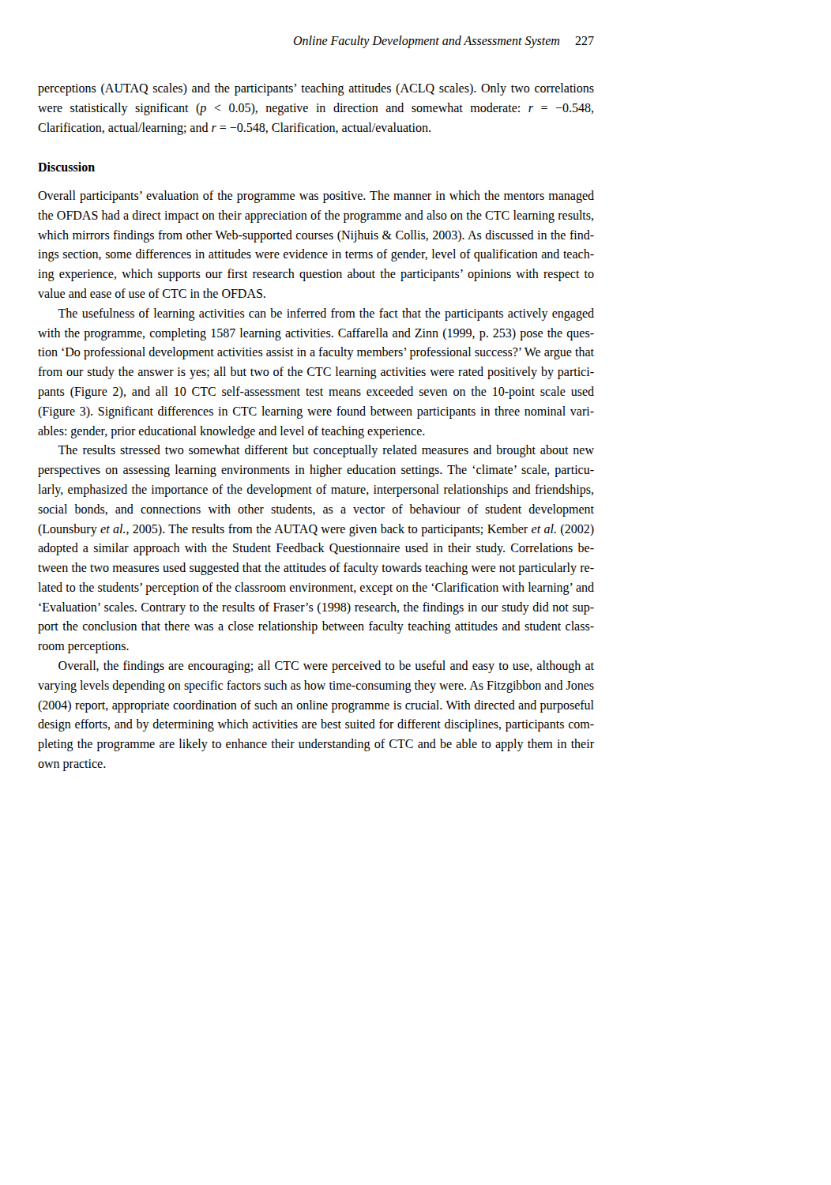Online Faculty Development and Assessment System 227
perceptions (AUTAQ scales) and the participants’ teaching attitudes (ACLQ scales). Only two correlations were statistically significant (p < 0.05), negative in direction and somewhat moderate: r = −0.548, Clarification, actual/learning; and r = −0.548, Clarification, actual/evaluation.
Discussion
Overall participants’ evaluation of the programme was positive. The manner in which the mentors managed the OFDAS had a direct impact on their appreciation of the programme and also on the CTC learning results, which mirrors findings from other Web-supported courses (Nijhuis & Collis, 2003). As discussed in the findings section, some differences in attitudes were evidence in terms of gender, level of qualification and teaching experience, which supports our first research question about the participants’ opinions with respect to value and ease of use of CTC in the OFDAS.
The usefulness of learning activities can be inferred from the fact that the participants actively engaged with the programme, completing 1587 learning activities. Caffarella and Zinn (1999, p. 253) pose the question ‘Do professional development activities assist in a faculty members’ professional success?’ We argue that from our study the answer is yes; all but two of the CTC learning activities were rated positively by participants (Figure 2), and all 10 CTC self-assessment test means exceeded seven on the 10-point scale used (Figure 3). Significant differences in CTC learning were found between participants in three nominal variables: gender, prior educational knowledge and level of teaching experience.
The results stressed two somewhat different but conceptually related measures and brought about new perspectives on assessing learning environments in higher education settings. The ‘climate’ scale, particularly, emphasized the importance of the development of mature, interpersonal relationships and friendships, social bonds, and connections with other students, as a vector of behaviour of student development (Lounsbury et al., 2005). The results from the AUTAQ were given back to participants; Kember et al. (2002) adopted a similar approach with the Student Feedback Questionnaire used in their study. Correlations between the two measures used suggested that the attitudes of faculty towards teaching were not particularly related to the students’ perception of the classroom environment, except on the ‘Clarification with learning’ and ‘Evaluation’ scales. Contrary to the results of Fraser’s (1998) research, the findings in our study did not support the conclusion that there was a close relationship between faculty teaching attitudes and student classroom perceptions.
Overall, the findings are encouraging; all CTC were perceived to be useful and easy to use, although at varying levels depending on specific factors such as how time-consuming they were. As Fitzgibbon and Jones (2004) report, appropriate coordination of such an online programme is crucial. With directed and purposeful design efforts, and by determining which activities are best suited for different disciplines, participants completing the programme are likely to enhance their understanding of CTC and be able to apply them in their own practice.